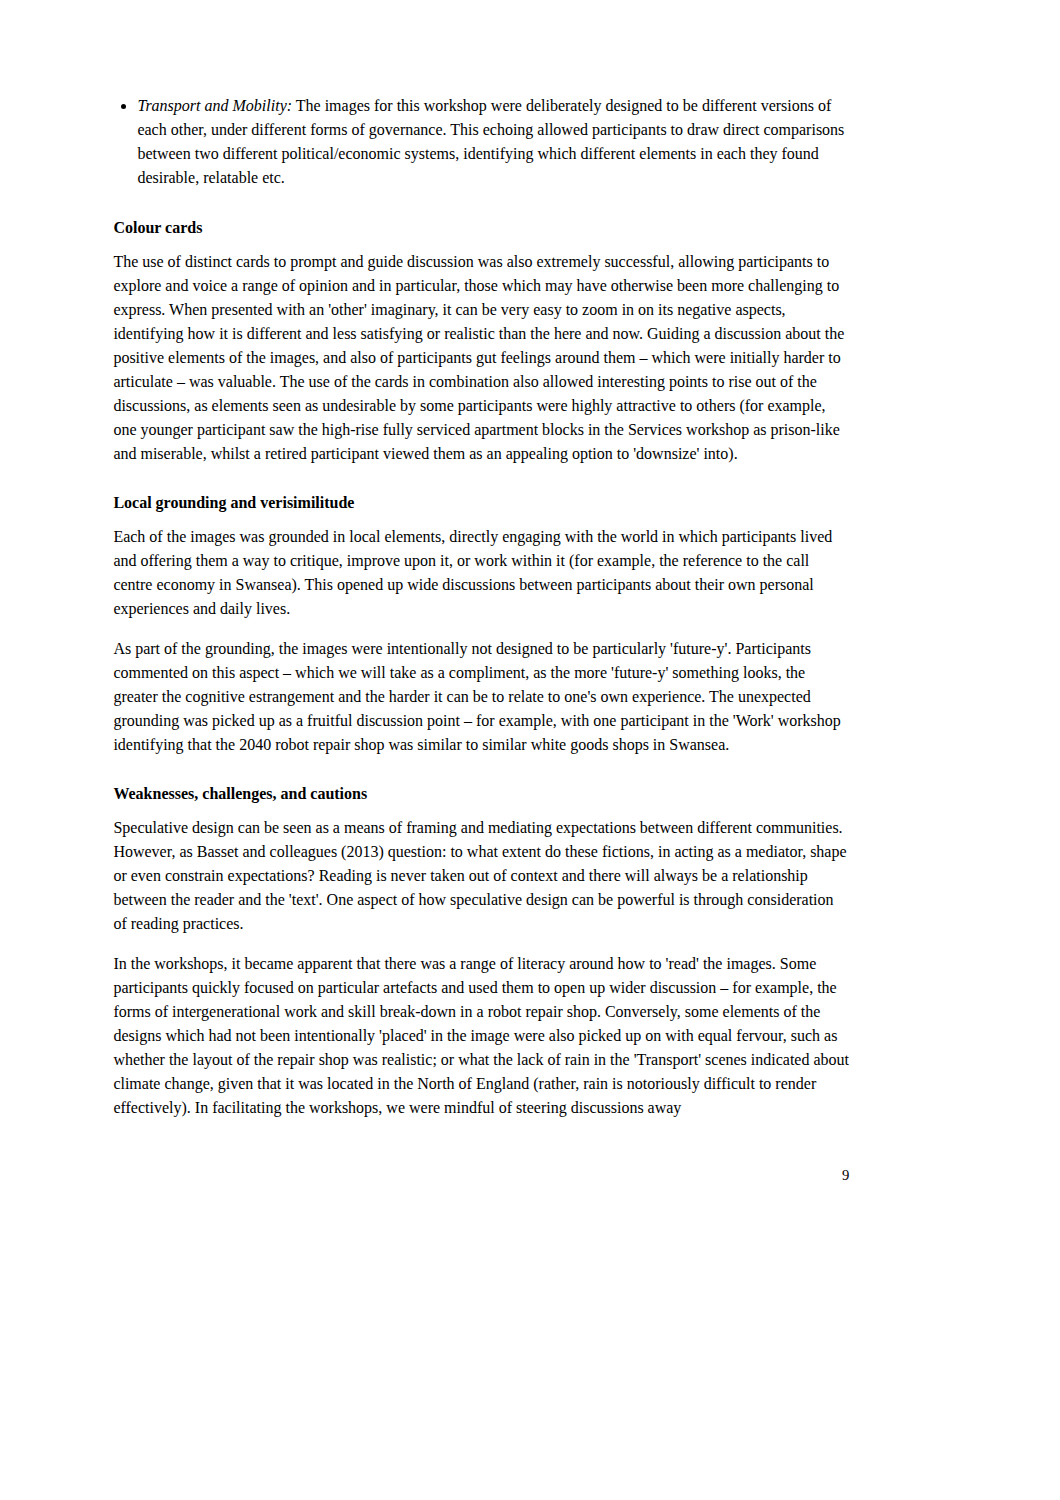Transport and Mobility: The images for this workshop were deliberately designed to be different versions of each other, under different forms of governance. This echoing allowed participants to draw direct comparisons between two different political/economic systems, identifying which different elements in each they found desirable, relatable etc.
Colour cards
The use of distinct cards to prompt and guide discussion was also extremely successful, allowing participants to explore and voice a range of opinion and in particular, those which may have otherwise been more challenging to express. When presented with an 'other' imaginary, it can be very easy to zoom in on its negative aspects, identifying how it is different and less satisfying or realistic than the here and now. Guiding a discussion about the positive elements of the images, and also of participants gut feelings around them – which were initially harder to articulate – was valuable. The use of the cards in combination also allowed interesting points to rise out of the discussions, as elements seen as undesirable by some participants were highly attractive to others (for example, one younger participant saw the high-rise fully serviced apartment blocks in the Services workshop as prison-like and miserable, whilst a retired participant viewed them as an appealing option to 'downsize' into).
Local grounding and verisimilitude
Each of the images was grounded in local elements, directly engaging with the world in which participants lived and offering them a way to critique, improve upon it, or work within it (for example, the reference to the call centre economy in Swansea). This opened up wide discussions between participants about their own personal experiences and daily lives.
As part of the grounding, the images were intentionally not designed to be particularly 'future-y'. Participants commented on this aspect – which we will take as a compliment, as the more 'future-y' something looks, the greater the cognitive estrangement and the harder it can be to relate to one's own experience. The unexpected grounding was picked up as a fruitful discussion point – for example, with one participant in the 'Work' workshop identifying that the 2040 robot repair shop was similar to similar white goods shops in Swansea.
Weaknesses, challenges, and cautions
Speculative design can be seen as a means of framing and mediating expectations between different communities. However, as Basset and colleagues (2013) question: to what extent do these fictions, in acting as a mediator, shape or even constrain expectations? Reading is never taken out of context and there will always be a relationship between the reader and the 'text'. One aspect of how speculative design can be powerful is through consideration of reading practices.
In the workshops, it became apparent that there was a range of literacy around how to 'read' the images. Some participants quickly focused on particular artefacts and used them to open up wider discussion – for example, the forms of intergenerational work and skill break-down in a robot repair shop. Conversely, some elements of the designs which had not been intentionally 'placed' in the image were also picked up on with equal fervour, such as whether the layout of the repair shop was realistic; or what the lack of rain in the 'Transport' scenes indicated about climate change, given that it was located in the North of England (rather, rain is notoriously difficult to render effectively). In facilitating the workshops, we were mindful of steering discussions away
9